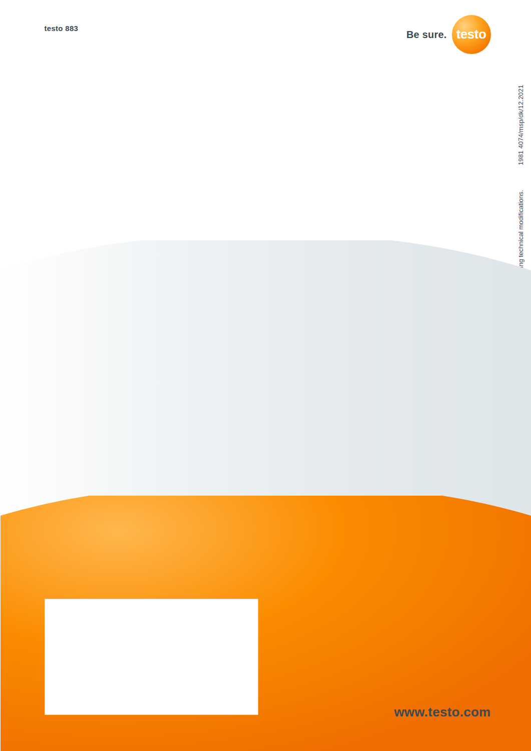testo 883
Be sure.
testo
1981 4074/msp/dk/12.2021
Subject to change, including technical modifications.
www.testo.com